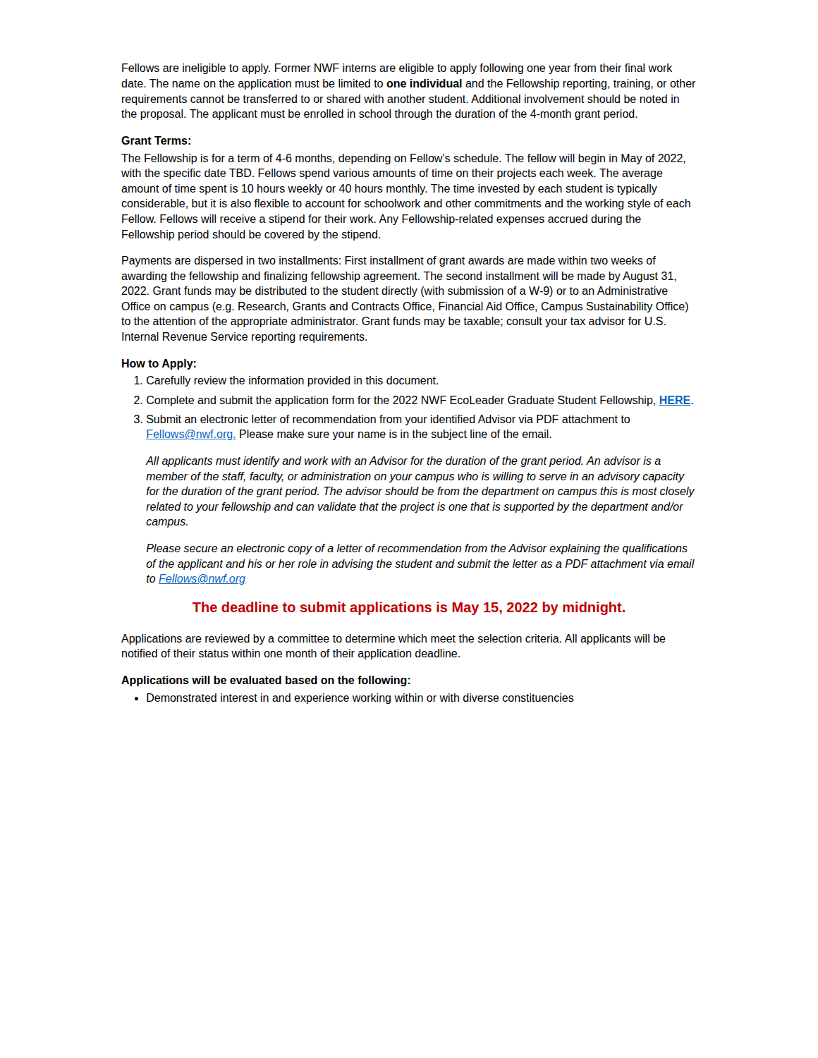Fellows are ineligible to apply. Former NWF interns are eligible to apply following one year from their final work date. The name on the application must be limited to one individual and the Fellowship reporting, training, or other requirements cannot be transferred to or shared with another student. Additional involvement should be noted in the proposal. The applicant must be enrolled in school through the duration of the 4-month grant period.
Grant Terms:
The Fellowship is for a term of 4-6 months, depending on Fellow’s schedule. The fellow will begin in May of 2022, with the specific date TBD. Fellows spend various amounts of time on their projects each week. The average amount of time spent is 10 hours weekly or 40 hours monthly. The time invested by each student is typically considerable, but it is also flexible to account for schoolwork and other commitments and the working style of each Fellow. Fellows will receive a stipend for their work. Any Fellowship-related expenses accrued during the Fellowship period should be covered by the stipend.
Payments are dispersed in two installments: First installment of grant awards are made within two weeks of awarding the fellowship and finalizing fellowship agreement. The second installment will be made by August 31, 2022. Grant funds may be distributed to the student directly (with submission of a W-9) or to an Administrative Office on campus (e.g. Research, Grants and Contracts Office, Financial Aid Office, Campus Sustainability Office) to the attention of the appropriate administrator. Grant funds may be taxable; consult your tax advisor for U.S. Internal Revenue Service reporting requirements.
How to Apply:
Carefully review the information provided in this document.
Complete and submit the application form for the 2022 NWF EcoLeader Graduate Student Fellowship, HERE.
Submit an electronic letter of recommendation from your identified Advisor via PDF attachment to Fellows@nwf.org. Please make sure your name is in the subject line of the email.
All applicants must identify and work with an Advisor for the duration of the grant period. An advisor is a member of the staff, faculty, or administration on your campus who is willing to serve in an advisory capacity for the duration of the grant period. The advisor should be from the department on campus this is most closely related to your fellowship and can validate that the project is one that is supported by the department and/or campus.
Please secure an electronic copy of a letter of recommendation from the Advisor explaining the qualifications of the applicant and his or her role in advising the student and submit the letter as a PDF attachment via email to Fellows@nwf.org
The deadline to submit applications is May 15, 2022 by midnight.
Applications are reviewed by a committee to determine which meet the selection criteria. All applicants will be notified of their status within one month of their application deadline.
Applications will be evaluated based on the following:
Demonstrated interest in and experience working within or with diverse constituencies